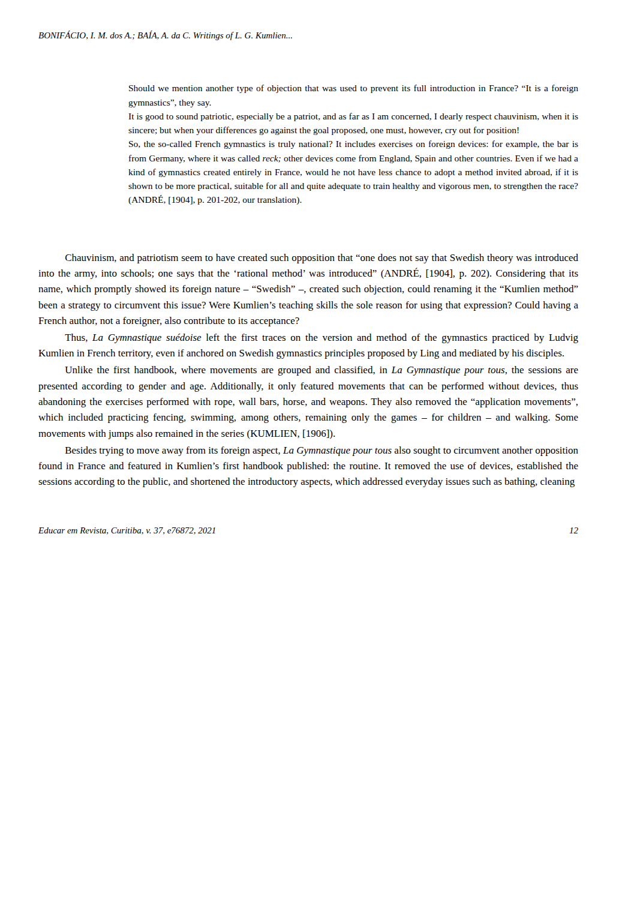BONIFÁCIO, I. M. dos A.; BAÍA, A. da C. Writings of L. G. Kumlien...
Should we mention another type of objection that was used to prevent its full introduction in France? “It is a foreign gymnastics”, they say.
It is good to sound patriotic, especially be a patriot, and as far as I am concerned, I dearly respect chauvinism, when it is sincere; but when your differences go against the goal proposed, one must, however, cry out for position!
So, the so-called French gymnastics is truly national? It includes exercises on foreign devices: for example, the bar is from Germany, where it was called reck; other devices come from England, Spain and other countries. Even if we had a kind of gymnastics created entirely in France, would he not have less chance to adopt a method invited abroad, if it is shown to be more practical, suitable for all and quite adequate to train healthy and vigorous men, to strengthen the race? (ANDRÉ, [1904], p. 201-202, our translation).
Chauvinism, and patriotism seem to have created such opposition that “one does not say that Swedish theory was introduced into the army, into schools; one says that the ‘rational method’ was introduced” (ANDRÉ, [1904], p. 202). Considering that its name, which promptly showed its foreign nature – “Swedish” –, created such objection, could renaming it the “Kumlien method” been a strategy to circumvent this issue? Were Kumlien’s teaching skills the sole reason for using that expression? Could having a French author, not a foreigner, also contribute to its acceptance?
Thus, La Gymnastique suédoise left the first traces on the version and method of the gymnastics practiced by Ludvig Kumlien in French territory, even if anchored on Swedish gymnastics principles proposed by Ling and mediated by his disciples.
Unlike the first handbook, where movements are grouped and classified, in La Gymnastique pour tous, the sessions are presented according to gender and age. Additionally, it only featured movements that can be performed without devices, thus abandoning the exercises performed with rope, wall bars, horse, and weapons. They also removed the “application movements”, which included practicing fencing, swimming, among others, remaining only the games – for children – and walking. Some movements with jumps also remained in the series (KUMLIEN, [1906]).
Besides trying to move away from its foreign aspect, La Gymnastique pour tous also sought to circumvent another opposition found in France and featured in Kumlien’s first handbook published: the routine. It removed the use of devices, established the sessions according to the public, and shortened the introductory aspects, which addressed everyday issues such as bathing, cleaning
Educar em Revista, Curitiba, v. 37, e76872, 2021 12